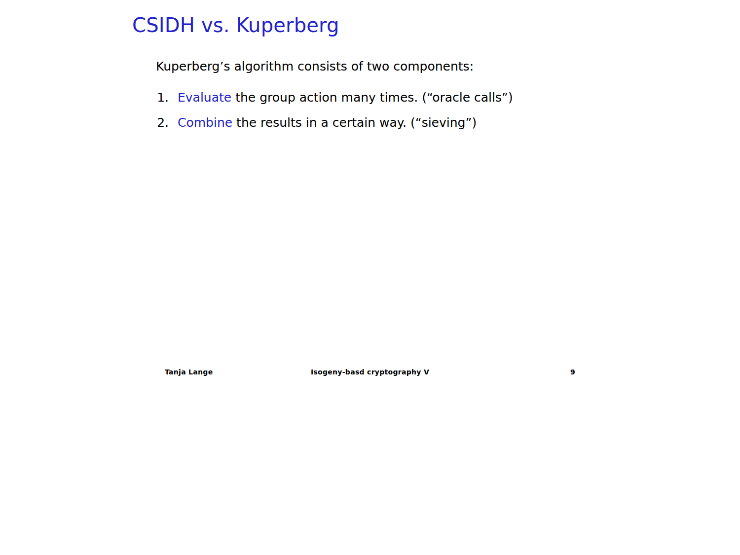CSIDH vs. Kuperberg
Kuperberg’s algorithm consists of two components:
Evaluate the group action many times. (“oracle calls”)
Combine the results in a certain way. (“sieving”)
Tanja Lange Isogeny-basd cryptography V 9